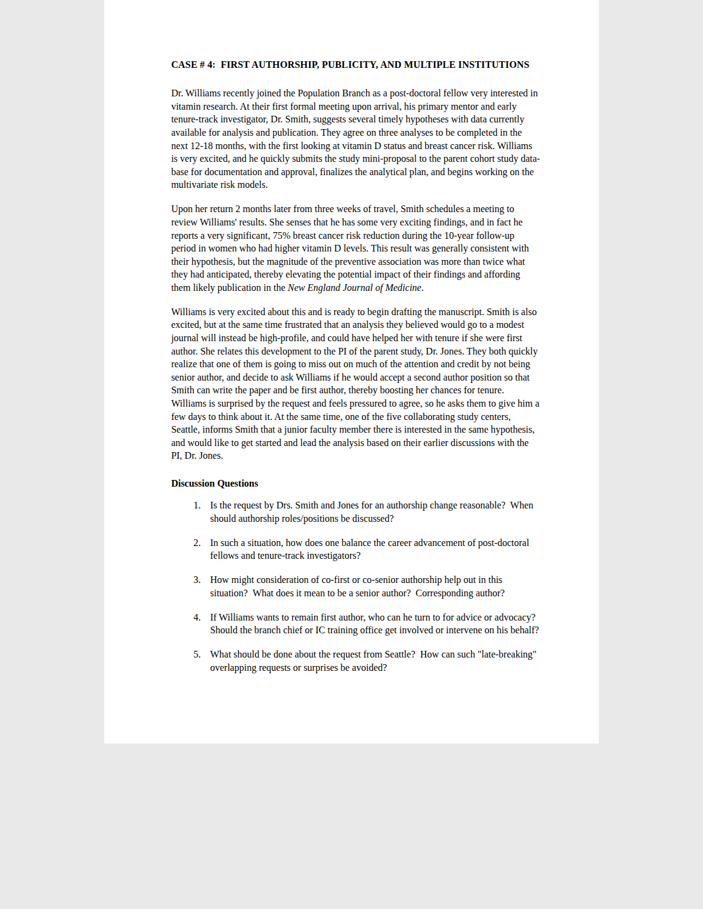CASE # 4: FIRST AUTHORSHIP, PUBLICITY, AND MULTIPLE INSTITUTIONS
Dr. Williams recently joined the Population Branch as a post-doctoral fellow very interested in vitamin research. At their first formal meeting upon arrival, his primary mentor and early tenure-track investigator, Dr. Smith, suggests several timely hypotheses with data currently available for analysis and publication. They agree on three analyses to be completed in the next 12-18 months, with the first looking at vitamin D status and breast cancer risk. Williams is very excited, and he quickly submits the study mini-proposal to the parent cohort study data-base for documentation and approval, finalizes the analytical plan, and begins working on the multivariate risk models.
Upon her return 2 months later from three weeks of travel, Smith schedules a meeting to review Williams' results. She senses that he has some very exciting findings, and in fact he reports a very significant, 75% breast cancer risk reduction during the 10-year follow-up period in women who had higher vitamin D levels. This result was generally consistent with their hypothesis, but the magnitude of the preventive association was more than twice what they had anticipated, thereby elevating the potential impact of their findings and affording them likely publication in the New England Journal of Medicine.
Williams is very excited about this and is ready to begin drafting the manuscript. Smith is also excited, but at the same time frustrated that an analysis they believed would go to a modest journal will instead be high-profile, and could have helped her with tenure if she were first author. She relates this development to the PI of the parent study, Dr. Jones. They both quickly realize that one of them is going to miss out on much of the attention and credit by not being senior author, and decide to ask Williams if he would accept a second author position so that Smith can write the paper and be first author, thereby boosting her chances for tenure. Williams is surprised by the request and feels pressured to agree, so he asks them to give him a few days to think about it. At the same time, one of the five collaborating study centers, Seattle, informs Smith that a junior faculty member there is interested in the same hypothesis, and would like to get started and lead the analysis based on their earlier discussions with the PI, Dr. Jones.
Discussion Questions
Is the request by Drs. Smith and Jones for an authorship change reasonable? When should authorship roles/positions be discussed?
In such a situation, how does one balance the career advancement of post-doctoral fellows and tenure-track investigators?
How might consideration of co-first or co-senior authorship help out in this situation? What does it mean to be a senior author? Corresponding author?
If Williams wants to remain first author, who can he turn to for advice or advocacy? Should the branch chief or IC training office get involved or intervene on his behalf?
What should be done about the request from Seattle? How can such "late-breaking" overlapping requests or surprises be avoided?